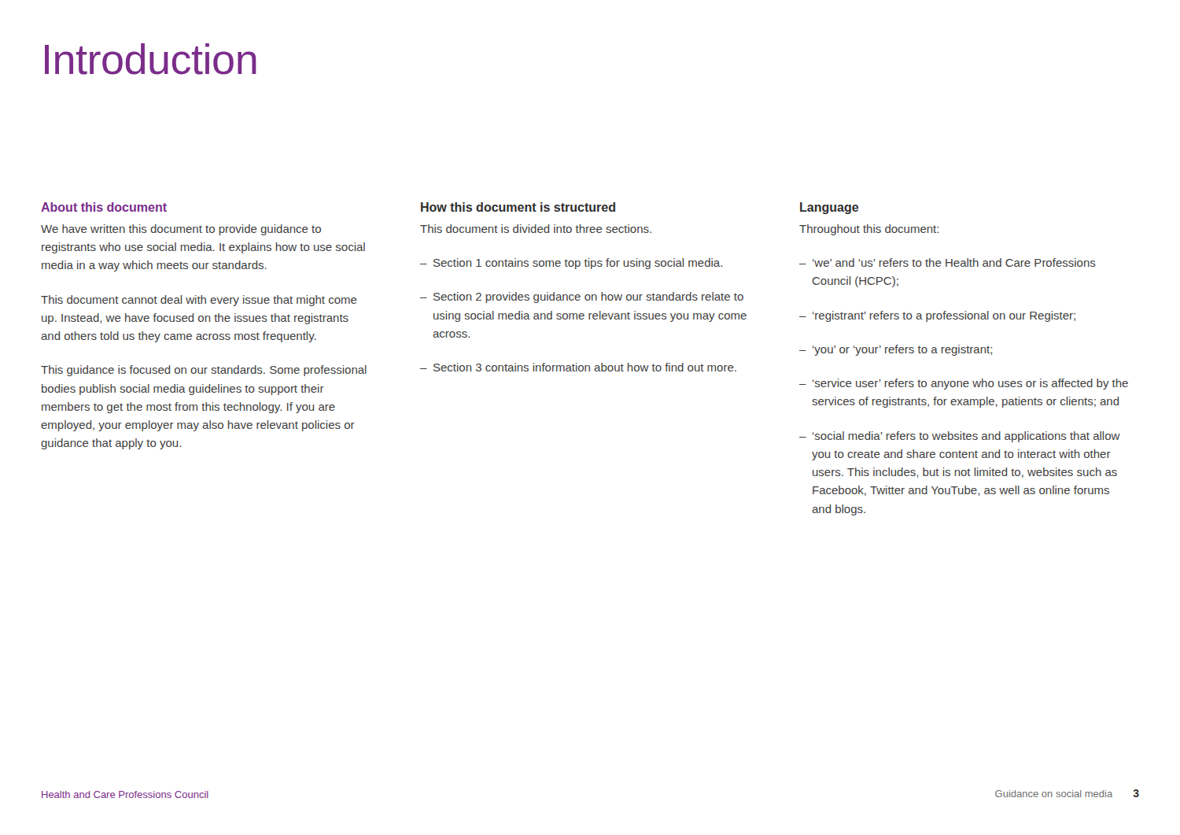Introduction
About this document
We have written this document to provide guidance to registrants who use social media. It explains how to use social media in a way which meets our standards.
This document cannot deal with every issue that might come up. Instead, we have focused on the issues that registrants and others told us they came across most frequently.
This guidance is focused on our standards. Some professional bodies publish social media guidelines to support their members to get the most from this technology. If you are employed, your employer may also have relevant policies or guidance that apply to you.
How this document is structured
This document is divided into three sections.
Section 1 contains some top tips for using social media.
Section 2 provides guidance on how our standards relate to using social media and some relevant issues you may come across.
Section 3 contains information about how to find out more.
Language
Throughout this document:
‘we’ and ‘us’ refers to the Health and Care Professions Council (HCPC);
‘registrant’ refers to a professional on our Register;
‘you’ or ‘your’ refers to a registrant;
‘service user’ refers to anyone who uses or is affected by the services of registrants, for example, patients or clients; and
‘social media’ refers to websites and applications that allow you to create and share content and to interact with other users. This includes, but is not limited to, websites such as Facebook, Twitter and YouTube, as well as online forums and blogs.
Health and Care Professions Council
Guidance on social media 3